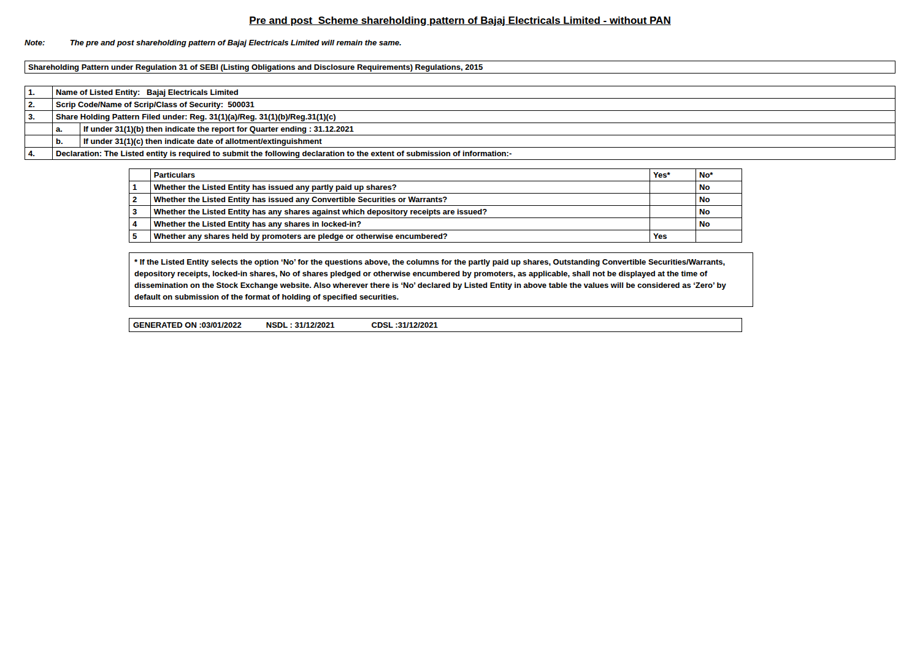Pre and post Scheme shareholding pattern of Bajaj Electricals Limited - without PAN
Note: The pre and post shareholding pattern of Bajaj Electricals Limited will remain the same.
| Shareholding Pattern under Regulation 31 of SEBI (Listing Obligations and Disclosure Requirements) Regulations, 2015 |
| 1. | Name of Listed Entity: Bajaj Electricals Limited |
| 2. | Scrip Code/Name of Scrip/Class of Security: 500031 |
| 3. | Share Holding Pattern Filed under: Reg. 31(1)(a)/Reg. 31(1)(b)/Reg.31(1)(c) |
| | a. | If under 31(1)(b) then indicate the report for Quarter ending : 31.12.2021 |
| | b. | If under 31(1)(c) then indicate date of allotment/extinguishment |
| 4. | Declaration: The Listed entity is required to submit the following declaration to the extent of submission of information:- |
| | Particulars | Yes* | No* |
| 1 | Whether the Listed Entity has issued any partly paid up shares? | | No |
| 2 | Whether the Listed Entity has issued any Convertible Securities or Warrants? | | No |
| 3 | Whether the Listed Entity has any shares against which depository receipts are issued? | | No |
| 4 | Whether the Listed Entity has any shares in locked-in? | | No |
| 5 | Whether any shares held by promoters are pledge or otherwise encumbered? | Yes | |
* If the Listed Entity selects the option ‘No’ for the questions above, the columns for the partly paid up shares, Outstanding Convertible Securities/Warrants, depository receipts, locked-in shares, No of shares pledged or otherwise encumbered by promoters, as applicable, shall not be displayed at the time of dissemination on the Stock Exchange website. Also wherever there is ‘No’ declared by Listed Entity in above table the values will be considered as ‘Zero’ by default on submission of the format of holding of specified securities.
| GENERATED ON :03/01/2022 NSDL : 31/12/2021 CDSL :31/12/2021 |